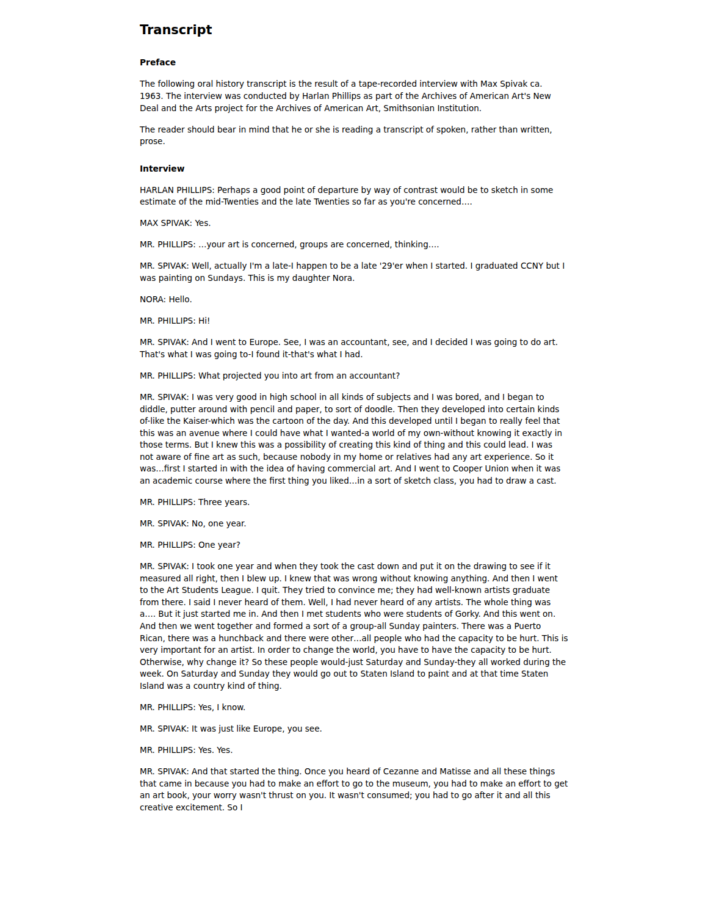Transcript
Preface
The following oral history transcript is the result of a tape-recorded interview with Max Spivak ca. 1963. The interview was conducted by Harlan Phillips as part of the Archives of American Art's New Deal and the Arts project for the Archives of American Art, Smithsonian Institution.
The reader should bear in mind that he or she is reading a transcript of spoken, rather than written, prose.
Interview
HARLAN PHILLIPS: Perhaps a good point of departure by way of contrast would be to sketch in some estimate of the mid-Twenties and the late Twenties so far as you're concerned….
MAX SPIVAK: Yes.
MR. PHILLIPS: …your art is concerned, groups are concerned, thinking….
MR. SPIVAK: Well, actually I'm a late-I happen to be a late '29'er when I started. I graduated CCNY but I was painting on Sundays. This is my daughter Nora.
NORA: Hello.
MR. PHILLIPS: Hi!
MR. SPIVAK: And I went to Europe. See, I was an accountant, see, and I decided I was going to do art. That's what I was going to-I found it-that's what I had.
MR. PHILLIPS: What projected you into art from an accountant?
MR. SPIVAK: I was very good in high school in all kinds of subjects and I was bored, and I began to diddle, putter around with pencil and paper, to sort of doodle. Then they developed into certain kinds of-like the Kaiser-which was the cartoon of the day. And this developed until I began to really feel that this was an avenue where I could have what I wanted-a world of my own-without knowing it exactly in those terms. But I knew this was a possibility of creating this kind of thing and this could lead. I was not aware of fine art as such, because nobody in my home or relatives had any art experience. So it was…first I started in with the idea of having commercial art. And I went to Cooper Union when it was an academic course where the first thing you liked…in a sort of sketch class, you had to draw a cast.
MR. PHILLIPS: Three years.
MR. SPIVAK: No, one year.
MR. PHILLIPS: One year?
MR. SPIVAK: I took one year and when they took the cast down and put it on the drawing to see if it measured all right, then I blew up. I knew that was wrong without knowing anything. And then I went to the Art Students League. I quit. They tried to convince me; they had well-known artists graduate from there. I said I never heard of them. Well, I had never heard of any artists. The whole thing was a…. But it just started me in. And then I met students who were students of Gorky. And this went on. And then we went together and formed a sort of a group-all Sunday painters. There was a Puerto Rican, there was a hunchback and there were other…all people who had the capacity to be hurt. This is very important for an artist. In order to change the world, you have to have the capacity to be hurt. Otherwise, why change it? So these people would-just Saturday and Sunday-they all worked during the week. On Saturday and Sunday they would go out to Staten Island to paint and at that time Staten Island was a country kind of thing.
MR. PHILLIPS: Yes, I know.
MR. SPIVAK: It was just like Europe, you see.
MR. PHILLIPS: Yes. Yes.
MR. SPIVAK: And that started the thing. Once you heard of Cezanne and Matisse and all these things that came in because you had to make an effort to go to the museum, you had to make an effort to get an art book, your worry wasn't thrust on you. It wasn't consumed; you had to go after it and all this creative excitement. So I